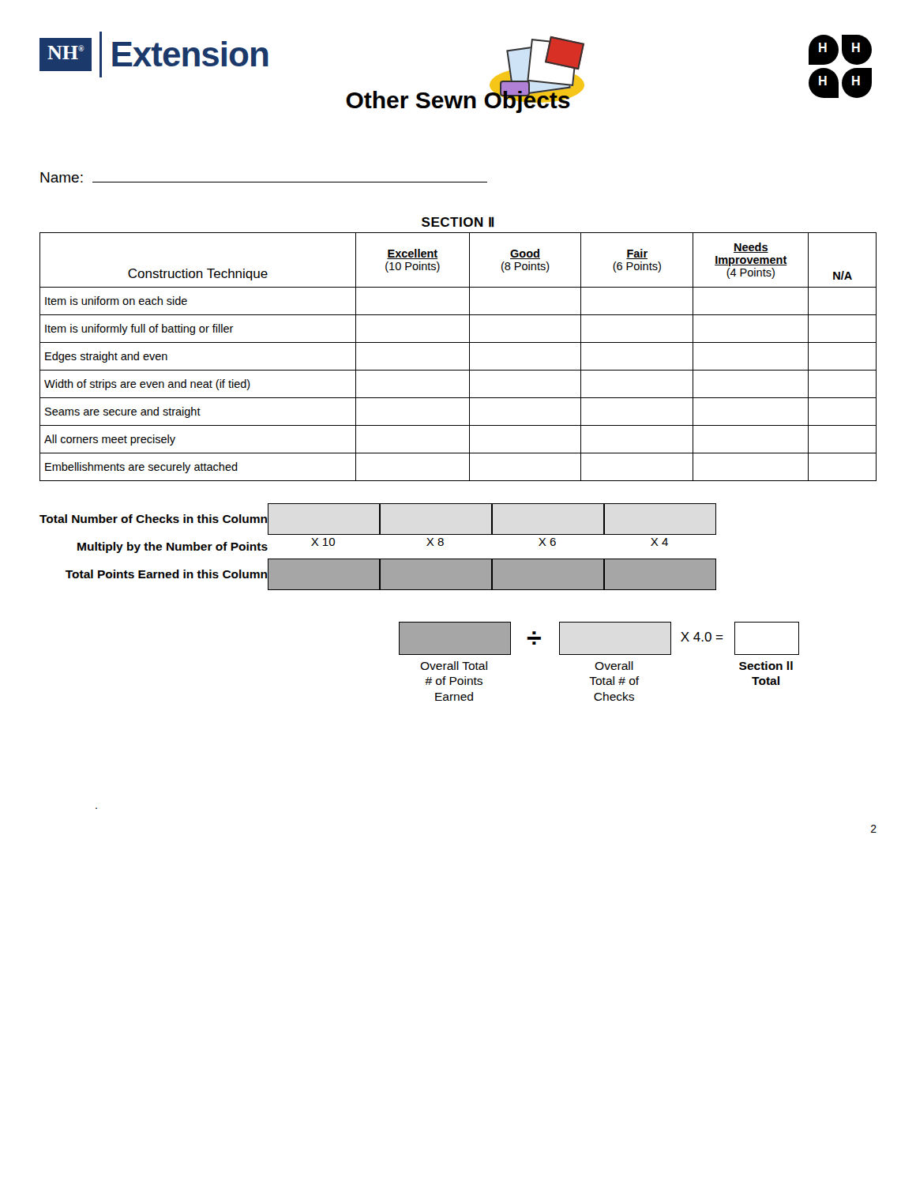NH®
Extension
H H H H
Other Sewn Objects
Name:
SECTION Ⅱ
| Construction Technique | Excellent (10 Points) | Good (8 Points) | Fair (6 Points) | Needs Improvement (4 Points) | N/A |
| --- | --- | --- | --- | --- | --- |
| Item is uniform on each side | | | | | |
| Item is uniformly full of batting or filler | | | | | |
| Edges straight and even | | | | | |
| Width of strips are even and neat (if tied) | | | | | |
| Seams are secure and straight | | | | | |
| All corners meet precisely | | | | | |
| Embellishments are securely attached | | | | | |
| Total Number of Checks in this Column | | | | |
| Multiply by the Number of Points | X 10 | X 8 | X 6 | X 4 |
| Total Points Earned in this Column | | | | |
Overall Total
# of Points
Earned
÷
Overall
Total # of
Checks
X 4.0 =
Section ll
Total
.
2